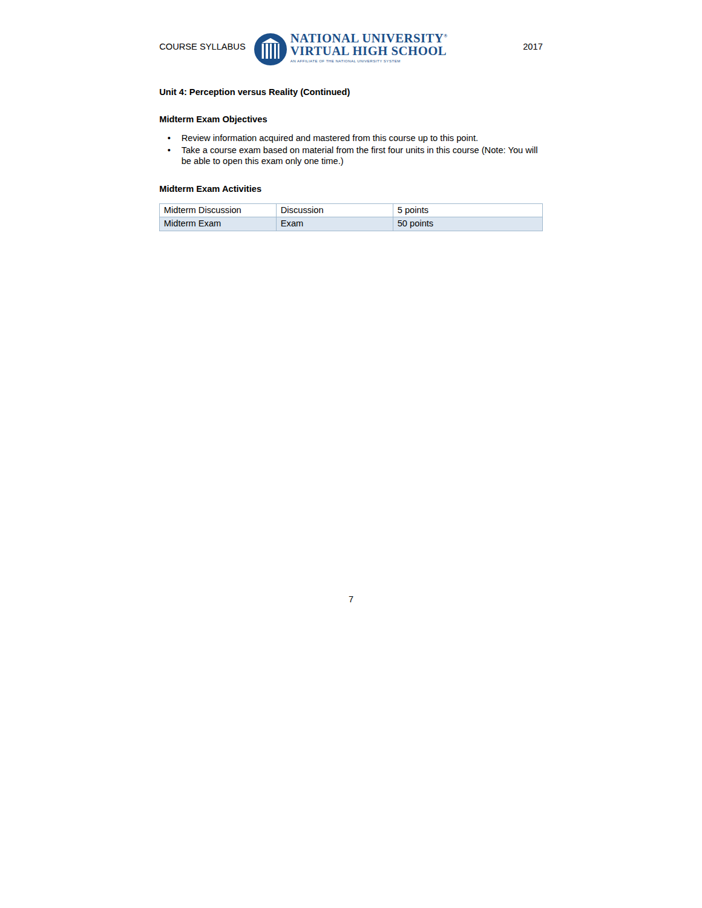NATIONAL UNIVERSITY®
VIRTUAL HIGH SCHOOL
AN AFFILIATE OF THE NATIONAL UNIVERSITY SYSTEM
COURSE SYLLABUS 2017
Unit 4: Perception versus Reality (Continued)
Midterm Exam Objectives
Review information acquired and mastered from this course up to this point.
Take a course exam based on material from the first four units in this course (Note: You will be able to open this exam only one time.)
Midterm Exam Activities
| Midterm Discussion | Discussion | 5 points |
| Midterm Exam | Exam | 50 points |
7